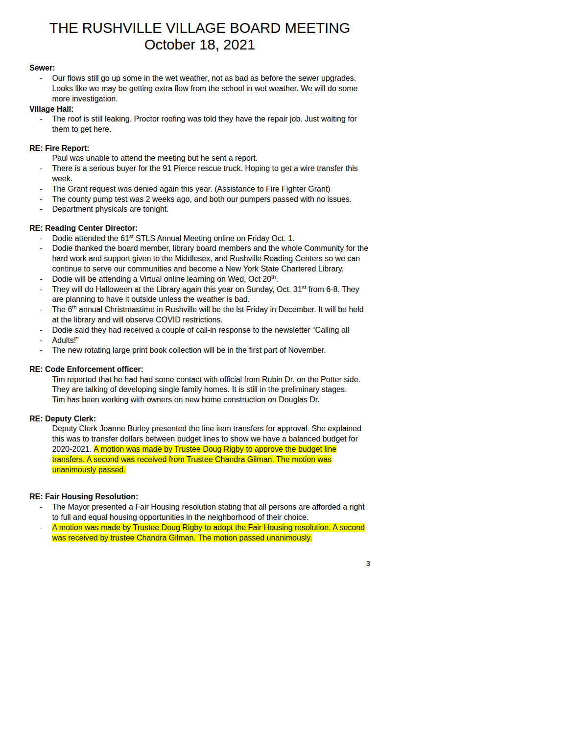THE RUSHVILLE VILLAGE BOARD MEETING October 18, 2021
Sewer:
Our flows still go up some in the wet weather, not as bad as before the sewer upgrades. Looks like we may be getting extra flow from the school in wet weather. We will do some more investigation.
Village Hall:
The roof is still leaking. Proctor roofing was told they have the repair job. Just waiting for them to get here.
RE: Fire Report:
Paul was unable to attend the meeting but he sent a report.
There is a serious buyer for the 91 Pierce rescue truck. Hoping to get a wire transfer this week.
The Grant request was denied again this year. (Assistance to Fire Fighter Grant)
The county pump test was 2 weeks ago, and both our pumpers passed with no issues.
Department physicals are tonight.
RE: Reading Center Director:
Dodie attended the 61st STLS Annual Meeting online on Friday Oct. 1.
Dodie thanked the board member, library board members and the whole Community for the hard work and support given to the Middlesex, and Rushville Reading Centers so we can continue to serve our communities and become a New York State Chartered Library.
Dodie will be attending a Virtual online learning on Wed, Oct 20th.
They will do Halloween at the Library again this year on Sunday, Oct. 31st from 6-8. They are planning to have it outside unless the weather is bad.
The 6th annual Christmastime in Rushville will be the lst Friday in December. It will be held at the library and will observe COVID restrictions.
Dodie said they had received a couple of call-in response to the newsletter “Calling all
Adults!”
The new rotating large print book collection will be in the first part of November.
RE: Code Enforcement officer:
Tim reported that he had had some contact with official from Rubin Dr. on the Potter side. They are talking of developing single family homes. It is still in the preliminary stages.
Tim has been working with owners on new home construction on Douglas Dr.
RE: Deputy Clerk:
Deputy Clerk Joanne Burley presented the line item transfers for approval. She explained this was to transfer dollars between budget lines to show we have a balanced budget for 2020-2021. A motion was made by Trustee Doug Rigby to approve the budget line transfers. A second was received from Trustee Chandra Gilman. The motion was unanimously passed.
RE: Fair Housing Resolution:
The Mayor presented a Fair Housing resolution stating that all persons are afforded a right to full and equal housing opportunities in the neighborhood of their choice.
A motion was made by Trustee Doug Rigby to adopt the Fair Housing resolution. A second was received by trustee Chandra Gilman. The motion passed unanimously.
3